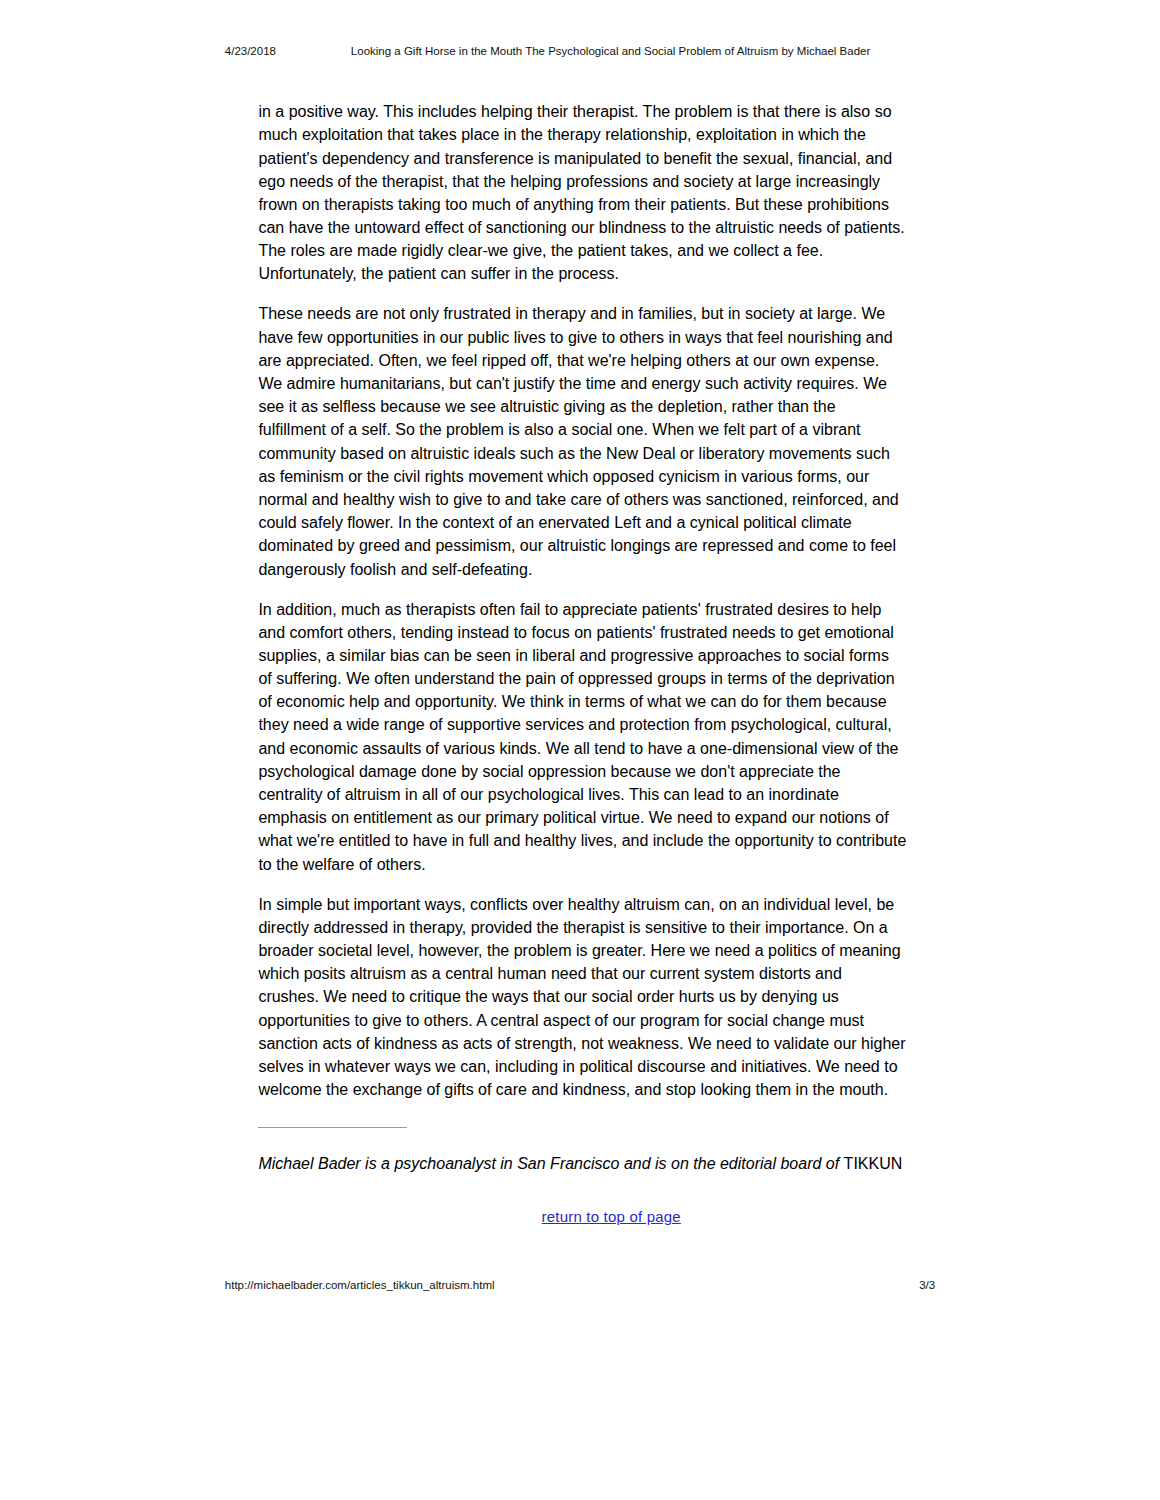4/23/2018
Looking a Gift Horse in the Mouth The Psychological and Social Problem of Altruism by Michael Bader
in a positive way. This includes helping their therapist. The problem is that there is also so much exploitation that takes place in the therapy relationship, exploitation in which the patient's dependency and transference is manipulated to benefit the sexual, financial, and ego needs of the therapist, that the helping professions and society at large increasingly frown on therapists taking too much of anything from their patients. But these prohibitions can have the untoward effect of sanctioning our blindness to the altruistic needs of patients. The roles are made rigidly clear-we give, the patient takes, and we collect a fee. Unfortunately, the patient can suffer in the process.
These needs are not only frustrated in therapy and in families, but in society at large. We have few opportunities in our public lives to give to others in ways that feel nourishing and are appreciated. Often, we feel ripped off, that we're helping others at our own expense. We admire humanitarians, but can't justify the time and energy such activity requires. We see it as selfless because we see altruistic giving as the depletion, rather than the fulfillment of a self. So the problem is also a social one. When we felt part of a vibrant community based on altruistic ideals such as the New Deal or liberatory movements such as feminism or the civil rights movement which opposed cynicism in various forms, our normal and healthy wish to give to and take care of others was sanctioned, reinforced, and could safely flower. In the context of an enervated Left and a cynical political climate dominated by greed and pessimism, our altruistic longings are repressed and come to feel dangerously foolish and self-defeating.
In addition, much as therapists often fail to appreciate patients' frustrated desires to help and comfort others, tending instead to focus on patients' frustrated needs to get emotional supplies, a similar bias can be seen in liberal and progressive approaches to social forms of suffering. We often understand the pain of oppressed groups in terms of the deprivation of economic help and opportunity. We think in terms of what we can do for them because they need a wide range of supportive services and protection from psychological, cultural, and economic assaults of various kinds. We all tend to have a one-dimensional view of the psychological damage done by social oppression because we don't appreciate the centrality of altruism in all of our psychological lives. This can lead to an inordinate emphasis on entitlement as our primary political virtue. We need to expand our notions of what we're entitled to have in full and healthy lives, and include the opportunity to contribute to the welfare of others.
In simple but important ways, conflicts over healthy altruism can, on an individual level, be directly addressed in therapy, provided the therapist is sensitive to their importance. On a broader societal level, however, the problem is greater. Here we need a politics of meaning which posits altruism as a central human need that our current system distorts and crushes. We need to critique the ways that our social order hurts us by denying us opportunities to give to others. A central aspect of our program for social change must sanction acts of kindness as acts of strength, not weakness. We need to validate our higher selves in whatever ways we can, including in political discourse and initiatives. We need to welcome the exchange of gifts of care and kindness, and stop looking them in the mouth.
Michael Bader is a psychoanalyst in San Francisco and is on the editorial board of TIKKUN
return to top of page
http://michaelbader.com/articles_tikkun_altruism.html
3/3